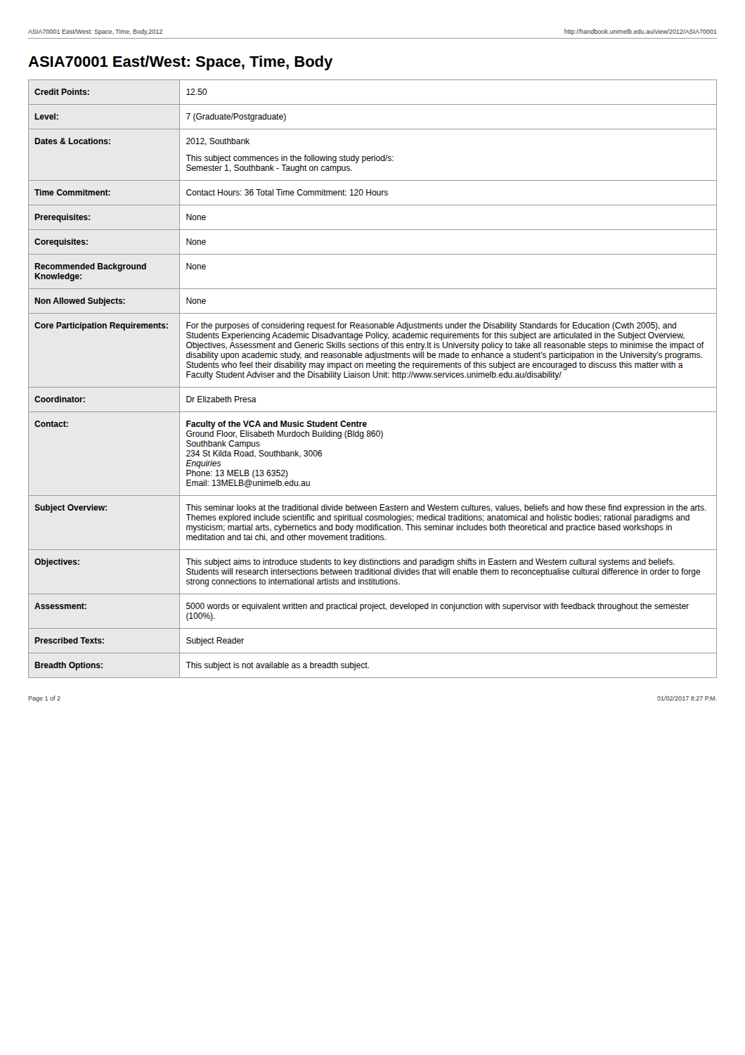ASIA70001 East/West: Space, Time, Body,2012 http://handbook.unimelb.edu.au/view/2012/ASIA70001
ASIA70001 East/West: Space, Time, Body
| Credit Points: | 12.50 |
| Level: | 7 (Graduate/Postgraduate) |
| Dates & Locations: | 2012, Southbank This subject commences in the following study period/s: Semester 1, Southbank - Taught on campus. |
| Time Commitment: | Contact Hours: 36 Total Time Commitment: 120 Hours |
| Prerequisites: | None |
| Corequisites: | None |
| Recommended Background Knowledge: | None |
| Non Allowed Subjects: | None |
| Core Participation Requirements: | For the purposes of considering request for Reasonable Adjustments under the Disability Standards for Education (Cwth 2005), and Students Experiencing Academic Disadvantage Policy, academic requirements for this subject are articulated in the Subject Overview, Objectives, Assessment and Generic Skills sections of this entry.It is University policy to take all reasonable steps to minimise the impact of disability upon academic study, and reasonable adjustments will be made to enhance a student's participation in the University's programs. Students who feel their disability may impact on meeting the requirements of this subject are encouraged to discuss this matter with a Faculty Student Adviser and the Disability Liaison Unit: http://www.services.unimelb.edu.au/disability/ |
| Coordinator: | Dr Elizabeth Presa |
| Contact: | Faculty of the VCA and Music Student Centre Ground Floor, Elisabeth Murdoch Building (Bldg 860) Southbank Campus 234 St Kilda Road, Southbank, 3006 Enquiries Phone: 13 MELB (13 6352) Email: 13MELB@unimelb.edu.au |
| Subject Overview: | This seminar looks at the traditional divide between Eastern and Western cultures, values, beliefs and how these find expression in the arts. Themes explored include scientific and spiritual cosmologies; medical traditions; anatomical and holistic bodies; rational paradigms and mysticism; martial arts, cybernetics and body modification. This seminar includes both theoretical and practice based workshops in meditation and tai chi, and other movement traditions. |
| Objectives: | This subject aims to introduce students to key distinctions and paradigm shifts in Eastern and Western cultural systems and beliefs. Students will research intersections between traditional divides that will enable them to reconceptualise cultural difference in order to forge strong connections to international artists and institutions. |
| Assessment: | 5000 words or equivalent written and practical project, developed in conjunction with supervisor with feedback throughout the semester (100%). |
| Prescribed Texts: | Subject Reader |
| Breadth Options: | This subject is not available as a breadth subject. |
Page 1 of 2 01/02/2017 8:27 P.M.